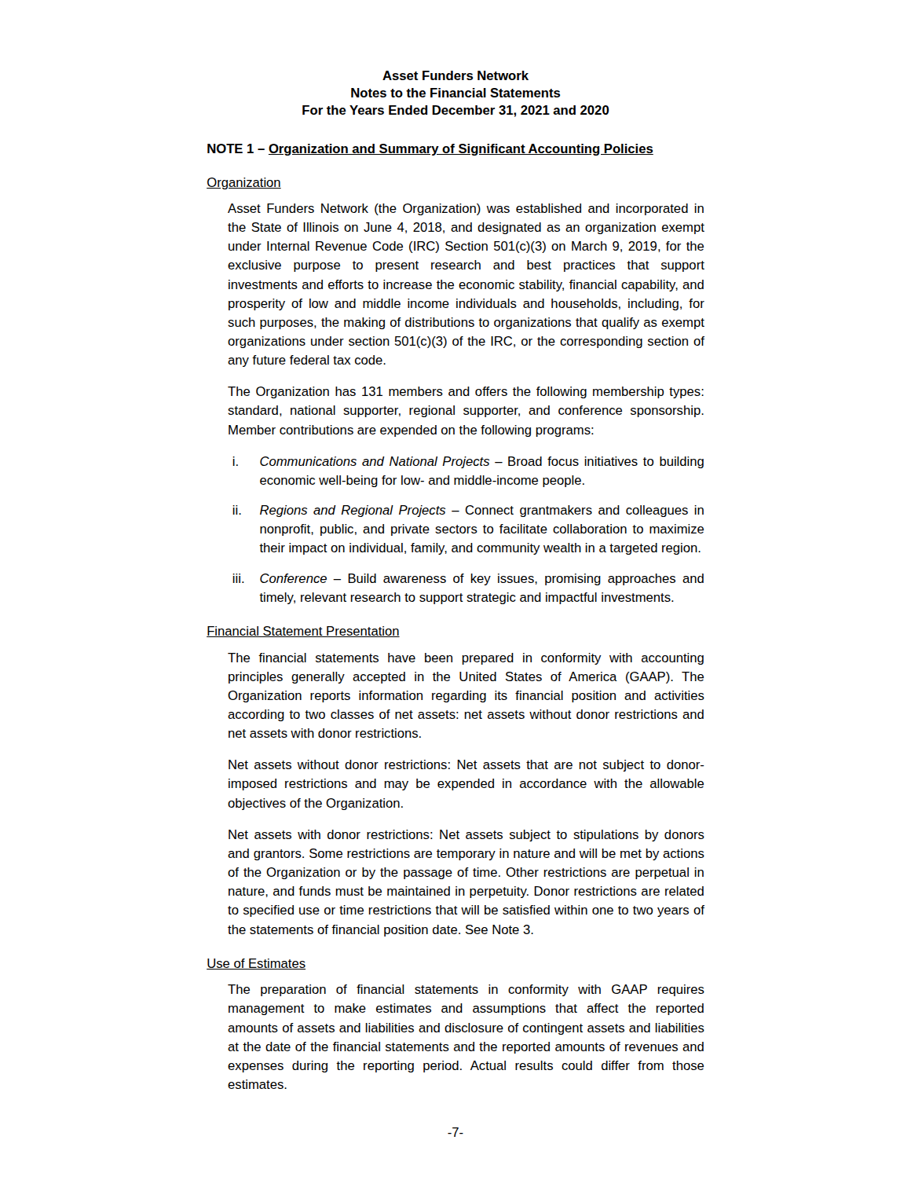Asset Funders Network
Notes to the Financial Statements
For the Years Ended December 31, 2021 and 2020
NOTE 1 – Organization and Summary of Significant Accounting Policies
Organization
Asset Funders Network (the Organization) was established and incorporated in the State of Illinois on June 4, 2018, and designated as an organization exempt under Internal Revenue Code (IRC) Section 501(c)(3) on March 9, 2019, for the exclusive purpose to present research and best practices that support investments and efforts to increase the economic stability, financial capability, and prosperity of low and middle income individuals and households, including, for such purposes, the making of distributions to organizations that qualify as exempt organizations under section 501(c)(3) of the IRC, or the corresponding section of any future federal tax code.
The Organization has 131 members and offers the following membership types: standard, national supporter, regional supporter, and conference sponsorship. Member contributions are expended on the following programs:
i. Communications and National Projects – Broad focus initiatives to building economic well-being for low- and middle-income people.
ii. Regions and Regional Projects – Connect grantmakers and colleagues in nonprofit, public, and private sectors to facilitate collaboration to maximize their impact on individual, family, and community wealth in a targeted region.
iii. Conference – Build awareness of key issues, promising approaches and timely, relevant research to support strategic and impactful investments.
Financial Statement Presentation
The financial statements have been prepared in conformity with accounting principles generally accepted in the United States of America (GAAP). The Organization reports information regarding its financial position and activities according to two classes of net assets: net assets without donor restrictions and net assets with donor restrictions.
Net assets without donor restrictions: Net assets that are not subject to donor-imposed restrictions and may be expended in accordance with the allowable objectives of the Organization.
Net assets with donor restrictions: Net assets subject to stipulations by donors and grantors. Some restrictions are temporary in nature and will be met by actions of the Organization or by the passage of time. Other restrictions are perpetual in nature, and funds must be maintained in perpetuity. Donor restrictions are related to specified use or time restrictions that will be satisfied within one to two years of the statements of financial position date. See Note 3.
Use of Estimates
The preparation of financial statements in conformity with GAAP requires management to make estimates and assumptions that affect the reported amounts of assets and liabilities and disclosure of contingent assets and liabilities at the date of the financial statements and the reported amounts of revenues and expenses during the reporting period. Actual results could differ from those estimates.
-7-